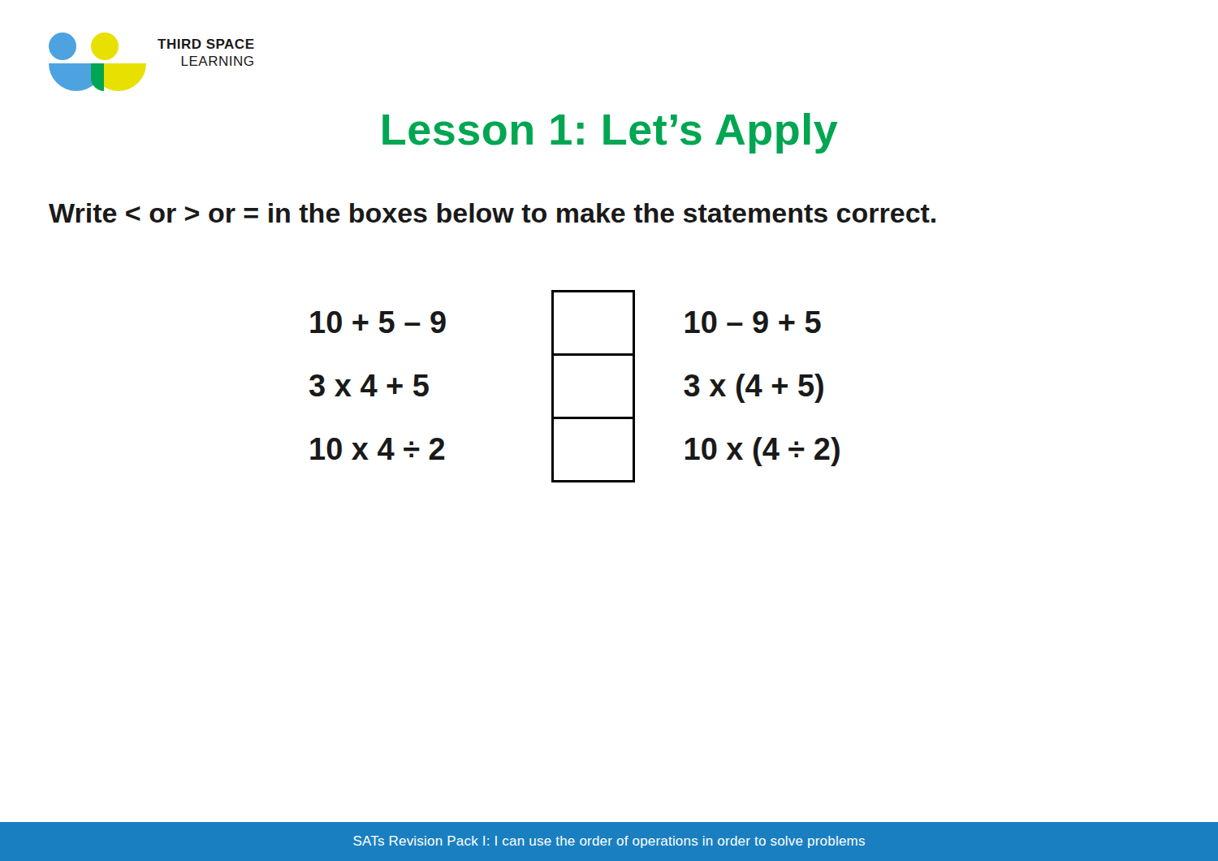THIRD SPACE LEARNING
Lesson 1: Let’s Apply
Write < or > or = in the boxes below to make the statements correct.
| 10 + 5 – 9 | | 10 – 9 + 5 |
| 3 x 4 + 5 | | 3 x (4 + 5) |
| 10 x 4 ÷ 2 | | 10 x (4 ÷ 2) |
SATs Revision Pack I: I can use the order of operations in order to solve problems